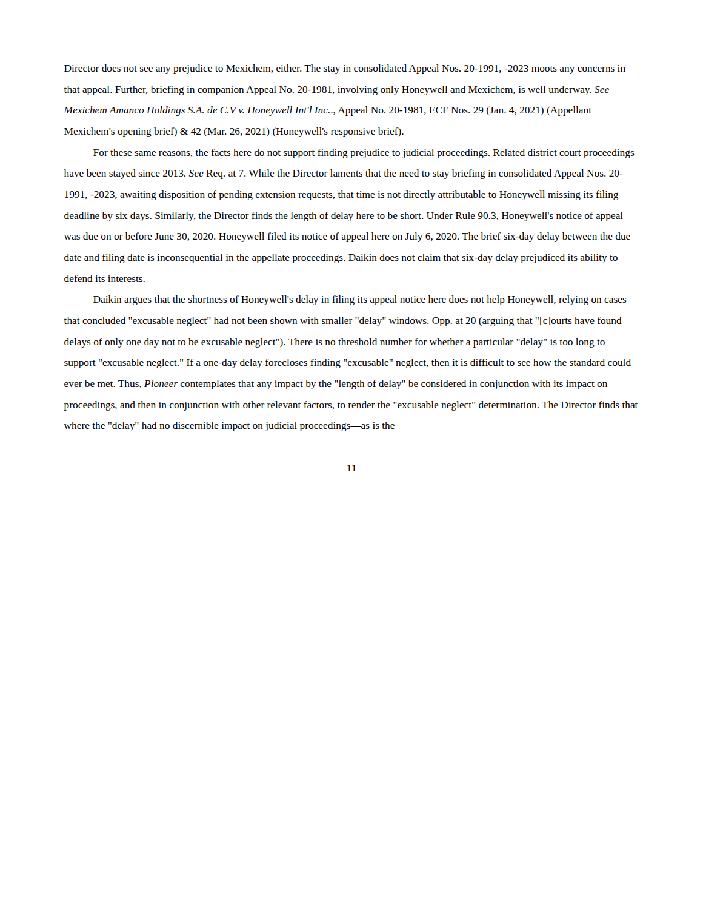Director does not see any prejudice to Mexichem, either. The stay in consolidated Appeal Nos. 20-1991, -2023 moots any concerns in that appeal. Further, briefing in companion Appeal No. 20-1981, involving only Honeywell and Mexichem, is well underway. See Mexichem Amanco Holdings S.A. de C.V v. Honeywell Int'l Inc.., Appeal No. 20-1981, ECF Nos. 29 (Jan. 4, 2021) (Appellant Mexichem's opening brief) & 42 (Mar. 26, 2021) (Honeywell's responsive brief).
For these same reasons, the facts here do not support finding prejudice to judicial proceedings. Related district court proceedings have been stayed since 2013. See Req. at 7. While the Director laments that the need to stay briefing in consolidated Appeal Nos. 20-1991, -2023, awaiting disposition of pending extension requests, that time is not directly attributable to Honeywell missing its filing deadline by six days. Similarly, the Director finds the length of delay here to be short. Under Rule 90.3, Honeywell's notice of appeal was due on or before June 30, 2020. Honeywell filed its notice of appeal here on July 6, 2020. The brief six-day delay between the due date and filing date is inconsequential in the appellate proceedings. Daikin does not claim that six-day delay prejudiced its ability to defend its interests.
Daikin argues that the shortness of Honeywell's delay in filing its appeal notice here does not help Honeywell, relying on cases that concluded "excusable neglect" had not been shown with smaller "delay" windows. Opp. at 20 (arguing that "[c]ourts have found delays of only one day not to be excusable neglect"). There is no threshold number for whether a particular "delay" is too long to support "excusable neglect." If a one-day delay forecloses finding "excusable" neglect, then it is difficult to see how the standard could ever be met. Thus, Pioneer contemplates that any impact by the "length of delay" be considered in conjunction with its impact on proceedings, and then in conjunction with other relevant factors, to render the "excusable neglect" determination. The Director finds that where the "delay" had no discernible impact on judicial proceedings—as is the
11